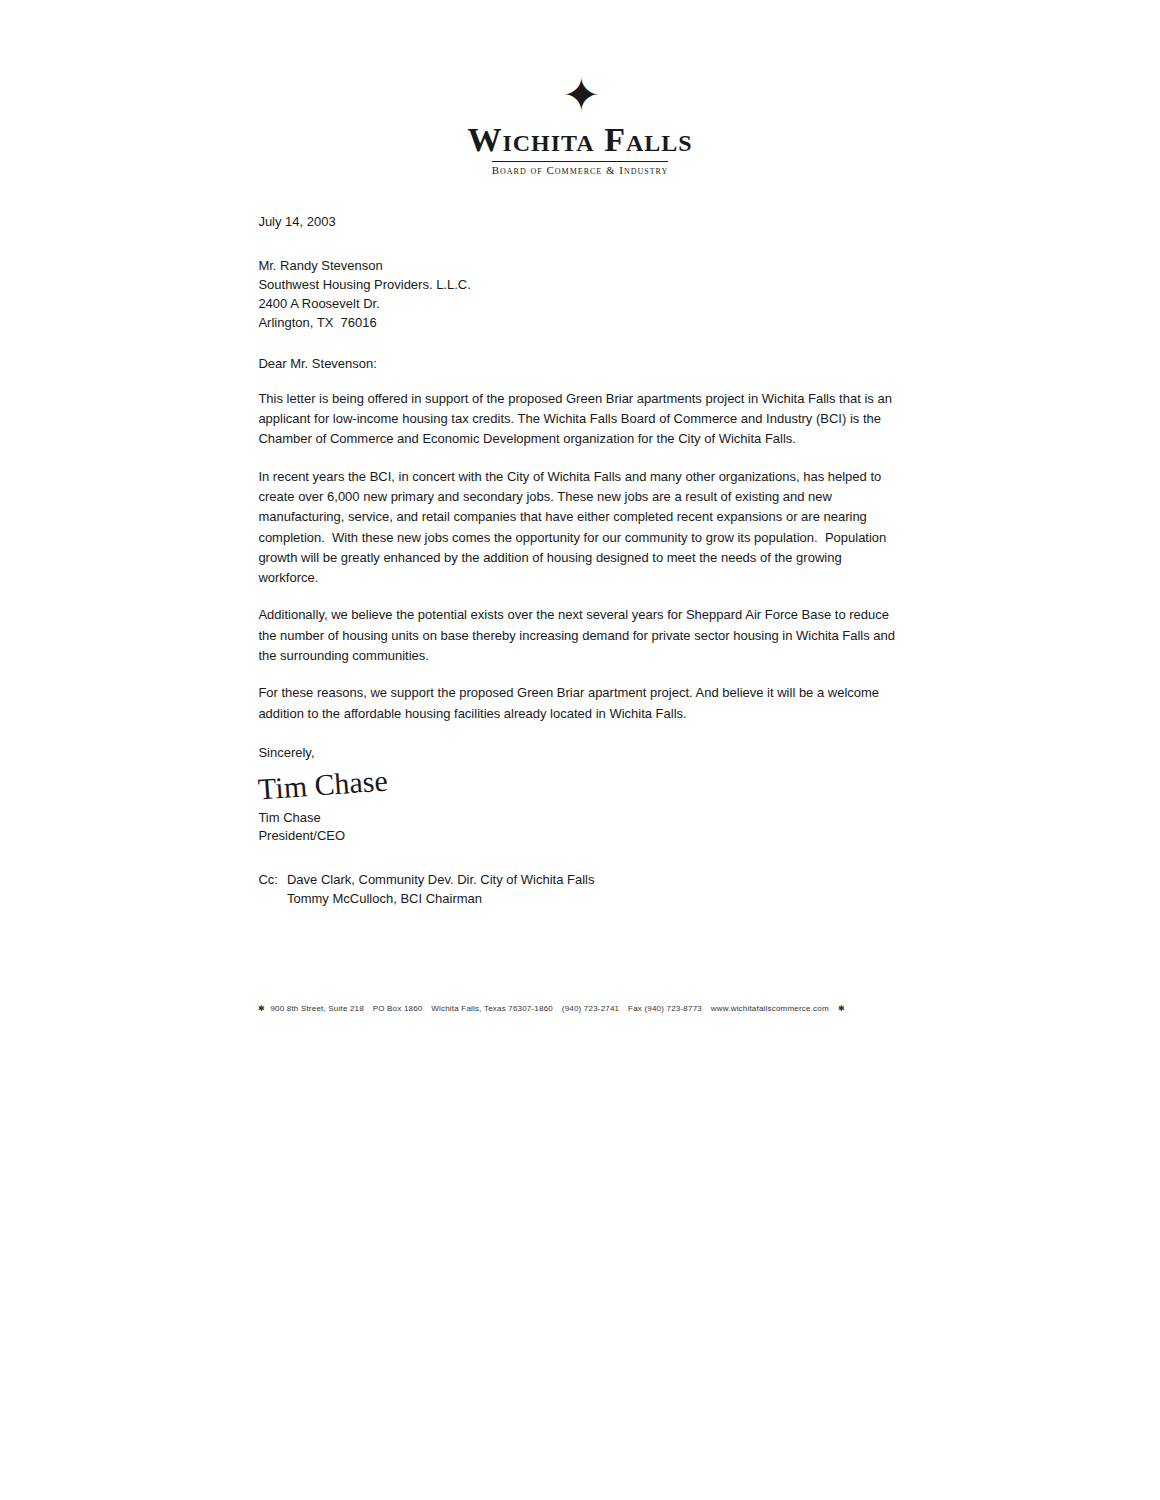✦
Wichita Falls
Board of Commerce & Industry
July 14, 2003
Mr. Randy Stevenson
Southwest Housing Providers. L.L.C.
2400 A Roosevelt Dr.
Arlington, TX 76016
Dear Mr. Stevenson:
This letter is being offered in support of the proposed Green Briar apartments project in Wichita Falls that is an applicant for low-income housing tax credits. The Wichita Falls Board of Commerce and Industry (BCI) is the Chamber of Commerce and Economic Development organization for the City of Wichita Falls.
In recent years the BCI, in concert with the City of Wichita Falls and many other organizations, has helped to create over 6,000 new primary and secondary jobs. These new jobs are a result of existing and new manufacturing, service, and retail companies that have either completed recent expansions or are nearing completion. With these new jobs comes the opportunity for our community to grow its population. Population growth will be greatly enhanced by the addition of housing designed to meet the needs of the growing workforce.
Additionally, we believe the potential exists over the next several years for Sheppard Air Force Base to reduce the number of housing units on base thereby increasing demand for private sector housing in Wichita Falls and the surrounding communities.
For these reasons, we support the proposed Green Briar apartment project. And believe it will be a welcome addition to the affordable housing facilities already located in Wichita Falls.
Sincerely,
Tim Chase
Tim Chase
President/CEO
Cc: Dave Clark, Community Dev. Dir. City of Wichita Falls
Tommy McCulloch, BCI Chairman
✱900 8th Street, Suite 218 PO Box 1860 Wichita Falls, Texas 76307-1860 (940) 723-2741 Fax (940) 723-8773 www.wichitafallscommerce.com ✱